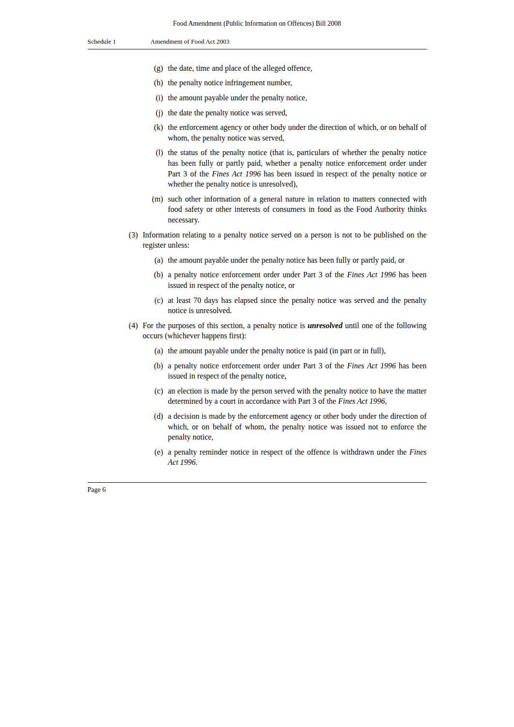Food Amendment (Public Information on Offences) Bill 2008
Schedule 1
Amendment of Food Act 2003
(g) the date, time and place of the alleged offence,
(h) the penalty notice infringement number,
(i) the amount payable under the penalty notice,
(j) the date the penalty notice was served,
(k) the enforcement agency or other body under the direction of which, or on behalf of whom, the penalty notice was served,
(l) the status of the penalty notice (that is, particulars of whether the penalty notice has been fully or partly paid, whether a penalty notice enforcement order under Part 3 of the Fines Act 1996 has been issued in respect of the penalty notice or whether the penalty notice is unresolved),
(m) such other information of a general nature in relation to matters connected with food safety or other interests of consumers in food as the Food Authority thinks necessary.
(3) Information relating to a penalty notice served on a person is not to be published on the register unless:
(a) the amount payable under the penalty notice has been fully or partly paid, or
(b) a penalty notice enforcement order under Part 3 of the Fines Act 1996 has been issued in respect of the penalty notice, or
(c) at least 70 days has elapsed since the penalty notice was served and the penalty notice is unresolved.
(4) For the purposes of this section, a penalty notice is unresolved until one of the following occurs (whichever happens first):
(a) the amount payable under the penalty notice is paid (in part or in full),
(b) a penalty notice enforcement order under Part 3 of the Fines Act 1996 has been issued in respect of the penalty notice,
(c) an election is made by the person served with the penalty notice to have the matter determined by a court in accordance with Part 3 of the Fines Act 1996,
(d) a decision is made by the enforcement agency or other body under the direction of which, or on behalf of whom, the penalty notice was issued not to enforce the penalty notice,
(e) a penalty reminder notice in respect of the offence is withdrawn under the Fines Act 1996.
Page 6